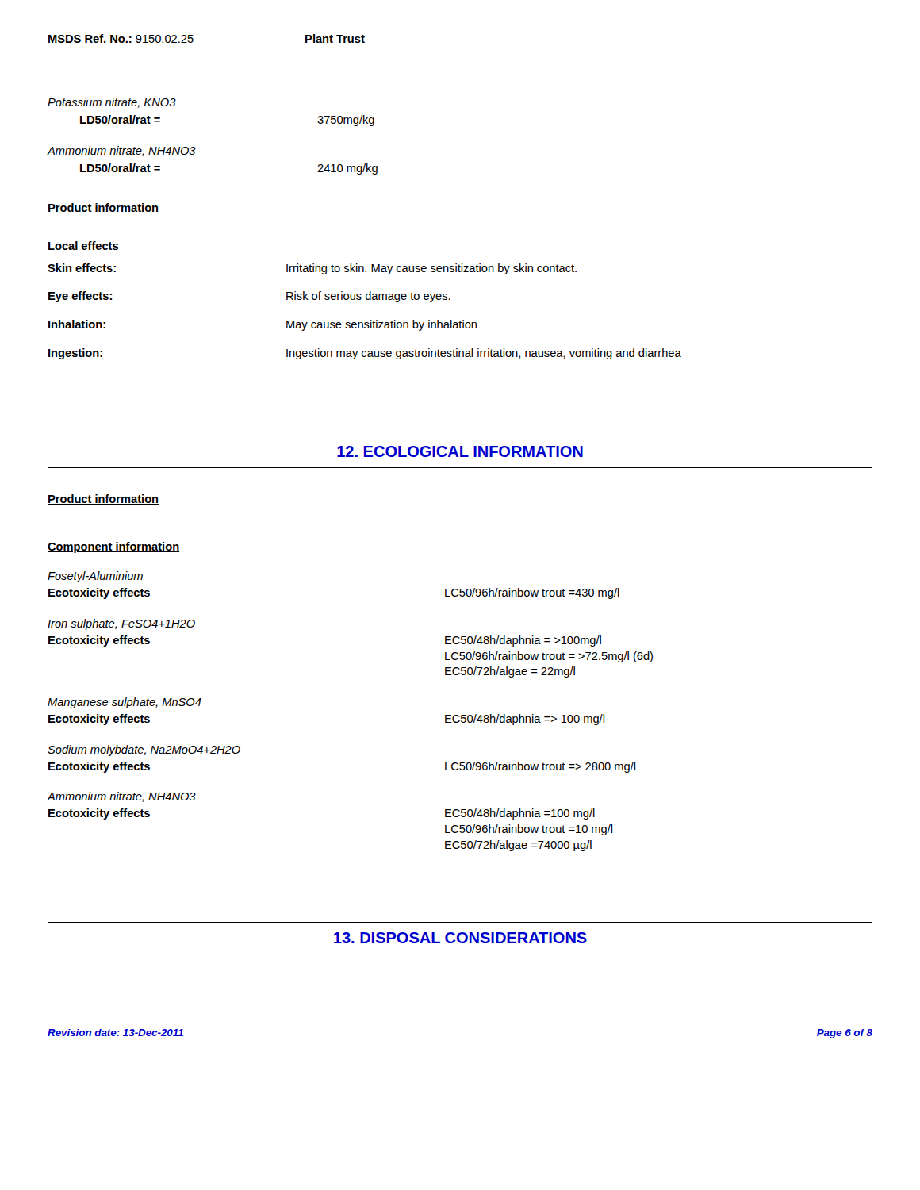MSDS Ref. No.: 9150.02.25
Plant Trust
Potassium nitrate, KNO3
| LD50/oral/rat = | 3750mg/kg |
Ammonium nitrate, NH4NO3
| LD50/oral/rat = | 2410 mg/kg |
Product information
Local effects
| Skin effects: | Irritating to skin. May cause sensitization by skin contact. |
| Eye effects: | Risk of serious damage to eyes. |
| Inhalation: | May cause sensitization by inhalation |
| Ingestion: | Ingestion may cause gastrointestinal irritation, nausea, vomiting and diarrhea |
12. ECOLOGICAL INFORMATION
Product information
Component information
Fosetyl-Aluminium
| Ecotoxicity effects | LC50/96h/rainbow trout =430 mg/l |
Iron sulphate, FeSO4+1H2O
| Ecotoxicity effects | EC50/48h/daphnia = >100mg/l LC50/96h/rainbow trout = >72.5mg/l (6d) EC50/72h/algae = 22mg/l |
Manganese sulphate, MnSO4
| Ecotoxicity effects | EC50/48h/daphnia => 100 mg/l |
Sodium molybdate, Na2MoO4+2H2O
| Ecotoxicity effects | LC50/96h/rainbow trout => 2800 mg/l |
Ammonium nitrate, NH4NO3
| Ecotoxicity effects | EC50/48h/daphnia =100 mg/l LC50/96h/rainbow trout =10 mg/l EC50/72h/algae =74000 µg/l |
13. DISPOSAL CONSIDERATIONS
Revision date: 13-Dec-2011
Page 6 of 8